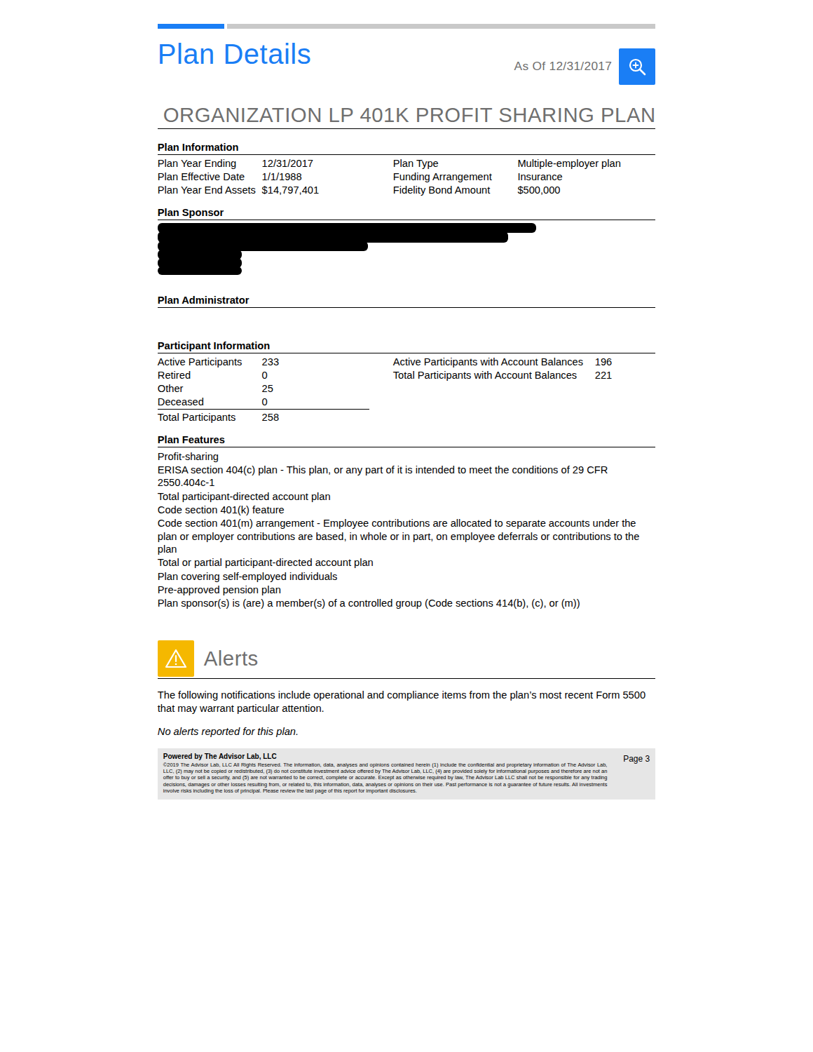Plan Details
As Of 12/31/2017
ORGANIZATION LP 401K PROFIT SHARING PLAN
Plan Information
Plan Year Ending
12/31/2017
Plan Type
Multiple-employer plan
Plan Effective Date
1/1/1988
Funding Arrangement
Insurance
Plan Year End Assets
$14,797,401
Fidelity Bond Amount
$500,000
Plan Sponsor
Plan Administrator
Participant Information
Active Participants
233
Active Participants with Account Balances
196
Retired
0
Total Participants with Account Balances
221
Other
25
Deceased
0
Total Participants
258
Plan Features
Profit-sharing
ERISA section 404(c) plan - This plan, or any part of it is intended to meet the conditions of 29 CFR 2550.404c-1
Total participant-directed account plan
Code section 401(k) feature
Code section 401(m) arrangement - Employee contributions are allocated to separate accounts under the plan or employer contributions are based, in whole or in part, on employee deferrals or contributions to the plan
Total or partial participant-directed account plan
Plan covering self-employed individuals
Pre-approved pension plan
Plan sponsor(s) is (are) a member(s) of a controlled group (Code sections 414(b), (c), or (m))
Alerts
The following notifications include operational and compliance items from the plan’s most recent Form 5500 that may warrant particular attention.
No alerts reported for this plan.
Powered by The Advisor Lab, LLC
©2019 The Advisor Lab, LLC All Rights Reserved. The information, data, analyses and opinions contained herein (1) include the confidential and proprietary information of The Advisor Lab, LLC, (2) may not be copied or redistributed, (3) do not constitute investment advice offered by The Advisor Lab, LLC, (4) are provided solely for informational purposes and therefore are not an offer to buy or sell a security, and (5) are not warranted to be correct, complete or accurate. Except as otherwise required by law, The Advisor Lab LLC shall not be responsible for any trading decisions, damages or other losses resulting from, or related to, this information, data, analyses or opinions on their use. Past performance is not a guarantee of future results. All investments involve risks including the loss of principal. Please review the last page of this report for important disclosures.
Page 3